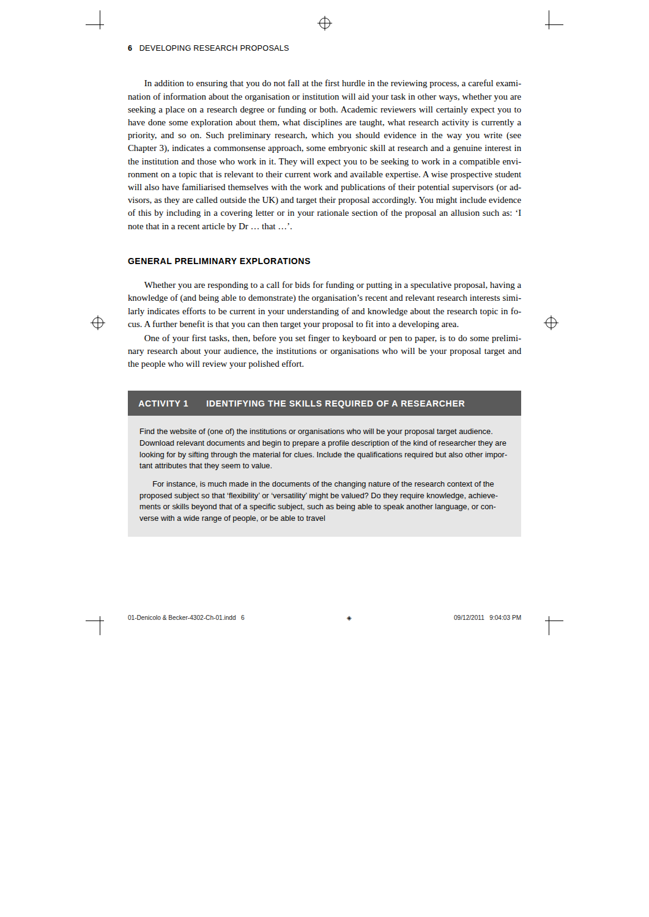6 Developing Research Proposals
In addition to ensuring that you do not fall at the first hurdle in the reviewing process, a careful examination of information about the organisation or institution will aid your task in other ways, whether you are seeking a place on a research degree or funding or both. Academic reviewers will certainly expect you to have done some exploration about them, what disciplines are taught, what research activity is currently a priority, and so on. Such preliminary research, which you should evidence in the way you write (see Chapter 3), indicates a commonsense approach, some embryonic skill at research and a genuine interest in the institution and those who work in it. They will expect you to be seeking to work in a compatible environment on a topic that is relevant to their current work and available expertise. A wise prospective student will also have familiarised themselves with the work and publications of their potential supervisors (or advisors, as they are called outside the UK) and target their proposal accordingly. You might include evidence of this by including in a covering letter or in your rationale section of the proposal an allusion such as: ‘I note that in a recent article by Dr … that …’.
General preliminary explorations
Whether you are responding to a call for bids for funding or putting in a speculative proposal, having a knowledge of (and being able to demonstrate) the organisation’s recent and relevant research interests similarly indicates efforts to be current in your understanding of and knowledge about the research topic in focus. A further benefit is that you can then target your proposal to fit into a developing area.
One of your first tasks, then, before you set finger to keyboard or pen to paper, is to do some preliminary research about your audience, the institutions or organisations who will be your proposal target and the people who will review your polished effort.
Activity 1 Identifying the skills required of a researcher
Find the website of (one of) the institutions or organisations who will be your proposal target audience. Download relevant documents and begin to prepare a profile description of the kind of researcher they are looking for by sifting through the material for clues. Include the qualifications required but also other important attributes that they seem to value.
For instance, is much made in the documents of the changing nature of the research context of the proposed subject so that ‘flexibility’ or ‘versatility’ might be valued? Do they require knowledge, achievements or skills beyond that of a specific subject, such as being able to speak another language, or converse with a wide range of people, or be able to travel
01-Denicolo & Becker-4302-Ch-01.indd 6 ◈ 09/12/2011 9:04:03 PM